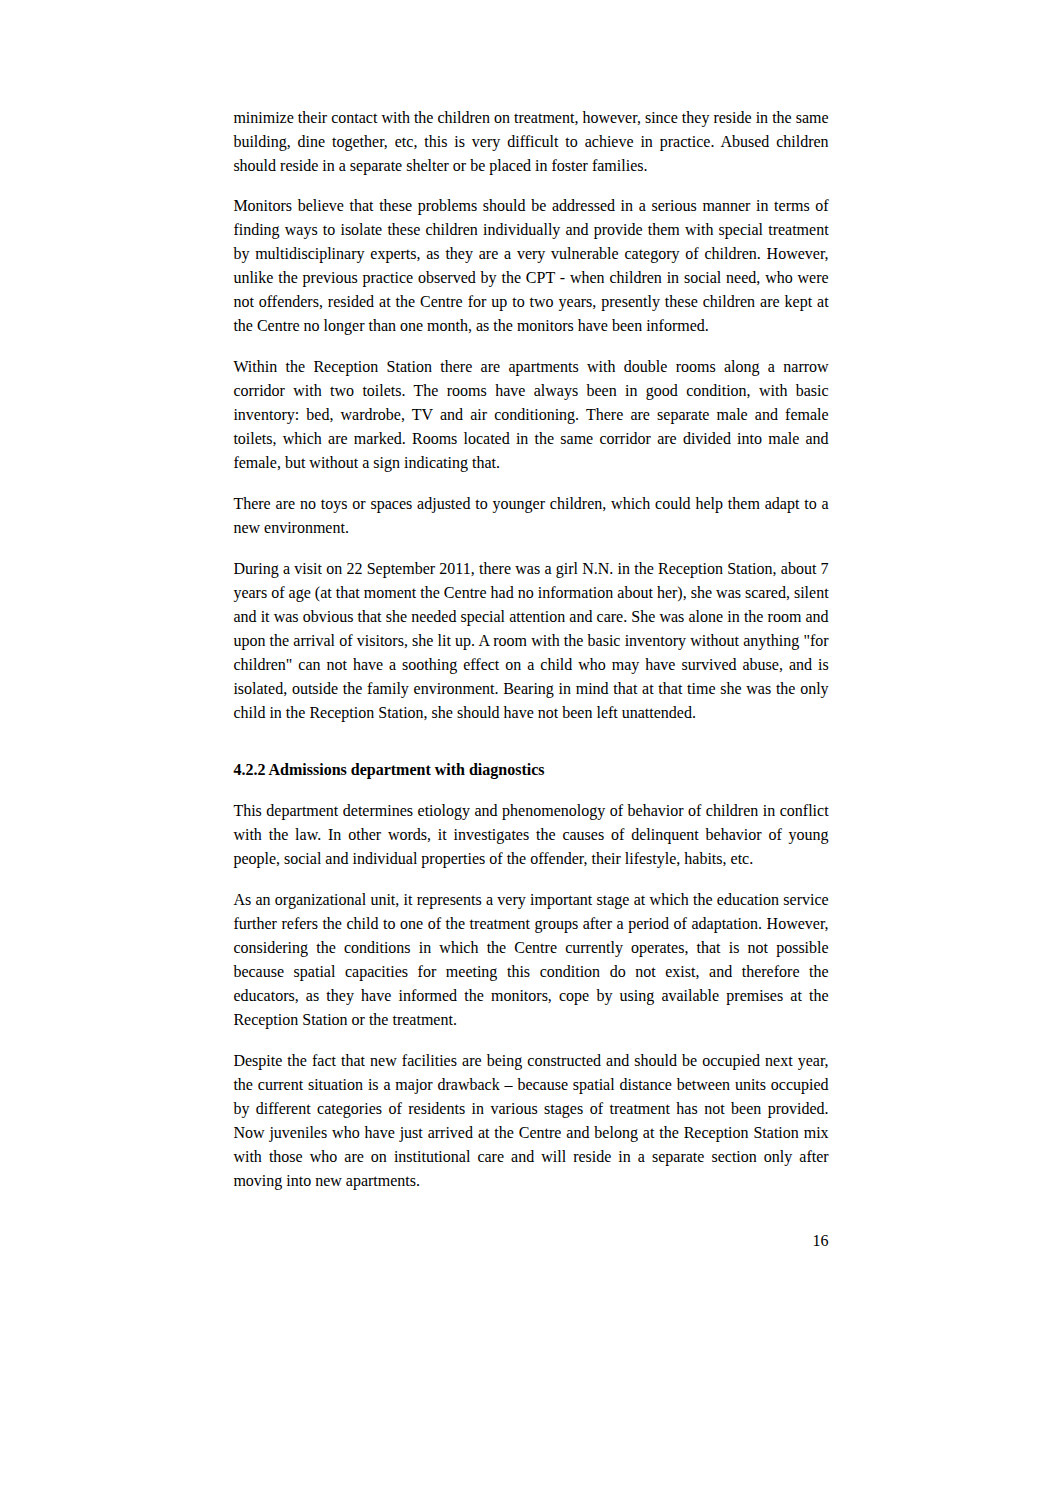minimize their contact with the children on treatment, however, since they reside in the same building, dine together, etc, this is very difficult to achieve in practice. Abused children should reside in a separate shelter or be placed in foster families.
Monitors believe that these problems should be addressed in a serious manner in terms of finding ways to isolate these children individually and provide them with special treatment by multidisciplinary experts, as they are a very vulnerable category of children. However, unlike the previous practice observed by the CPT - when children in social need, who were not offenders, resided at the Centre for up to two years, presently these children are kept at the Centre no longer than one month, as the monitors have been informed.
Within the Reception Station there are apartments with double rooms along a narrow corridor with two toilets. The rooms have always been in good condition, with basic inventory: bed, wardrobe, TV and air conditioning. There are separate male and female toilets, which are marked. Rooms located in the same corridor are divided into male and female, but without a sign indicating that.
There are no toys or spaces adjusted to younger children, which could help them adapt to a new environment.
During a visit on 22 September 2011, there was a girl N.N. in the Reception Station, about 7 years of age (at that moment the Centre had no information about her), she was scared, silent and it was obvious that she needed special attention and care. She was alone in the room and upon the arrival of visitors, she lit up. A room with the basic inventory without anything "for children" can not have a soothing effect on a child who may have survived abuse, and is isolated, outside the family environment. Bearing in mind that at that time she was the only child in the Reception Station, she should have not been left unattended.
4.2.2 Admissions department with diagnostics
This department determines etiology and phenomenology of behavior of children in conflict with the law. In other words, it investigates the causes of delinquent behavior of young people, social and individual properties of the offender, their lifestyle, habits, etc.
As an organizational unit, it represents a very important stage at which the education service further refers the child to one of the treatment groups after a period of adaptation. However, considering the conditions in which the Centre currently operates, that is not possible because spatial capacities for meeting this condition do not exist, and therefore the educators, as they have informed the monitors, cope by using available premises at the Reception Station or the treatment.
Despite the fact that new facilities are being constructed and should be occupied next year, the current situation is a major drawback – because spatial distance between units occupied by different categories of residents in various stages of treatment has not been provided. Now juveniles who have just arrived at the Centre and belong at the Reception Station mix with those who are on institutional care and will reside in a separate section only after moving into new apartments.
16